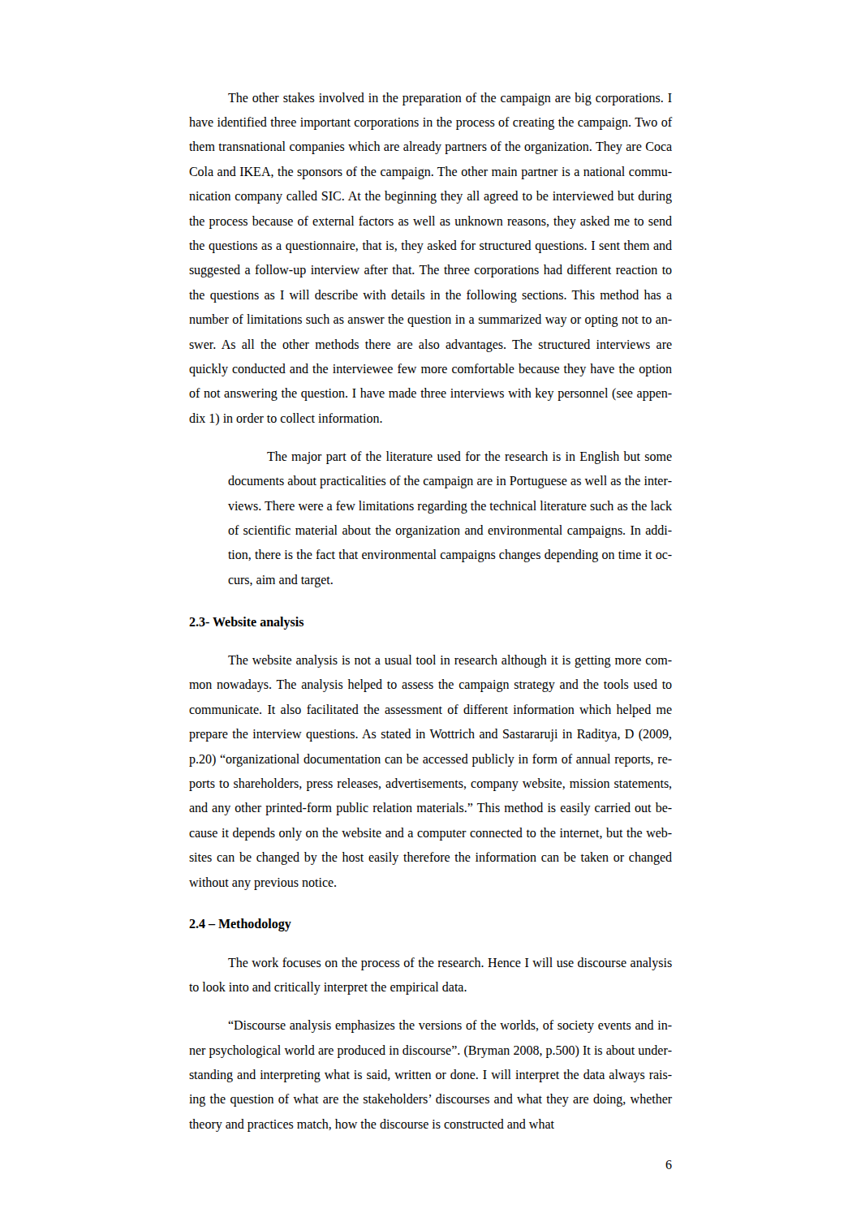The other stakes involved in the preparation of the campaign are big corporations. I have identified three important corporations in the process of creating the campaign. Two of them transnational companies which are already partners of the organization. They are Coca Cola and IKEA, the sponsors of the campaign. The other main partner is a national communication company called SIC. At the beginning they all agreed to be interviewed but during the process because of external factors as well as unknown reasons, they asked me to send the questions as a questionnaire, that is, they asked for structured questions. I sent them and suggested a follow-up interview after that. The three corporations had different reaction to the questions as I will describe with details in the following sections. This method has a number of limitations such as answer the question in a summarized way or opting not to answer. As all the other methods there are also advantages. The structured interviews are quickly conducted and the interviewee few more comfortable because they have the option of not answering the question. I have made three interviews with key personnel (see appendix 1) in order to collect information.
The major part of the literature used for the research is in English but some documents about practicalities of the campaign are in Portuguese as well as the interviews. There were a few limitations regarding the technical literature such as the lack of scientific material about the organization and environmental campaigns. In addition, there is the fact that environmental campaigns changes depending on time it occurs, aim and target.
2.3- Website analysis
The website analysis is not a usual tool in research although it is getting more common nowadays. The analysis helped to assess the campaign strategy and the tools used to communicate. It also facilitated the assessment of different information which helped me prepare the interview questions. As stated in Wottrich and Sastararuji in Raditya, D (2009, p.20) “organizational documentation can be accessed publicly in form of annual reports, reports to shareholders, press releases, advertisements, company website, mission statements, and any other printed-form public relation materials.” This method is easily carried out because it depends only on the website and a computer connected to the internet, but the websites can be changed by the host easily therefore the information can be taken or changed without any previous notice.
2.4 – Methodology
The work focuses on the process of the research. Hence I will use discourse analysis to look into and critically interpret the empirical data.
“Discourse analysis emphasizes the versions of the worlds, of society events and inner psychological world are produced in discourse”. (Bryman 2008, p.500) It is about understanding and interpreting what is said, written or done. I will interpret the data always raising the question of what are the stakeholders’ discourses and what they are doing, whether theory and practices match, how the discourse is constructed and what
6